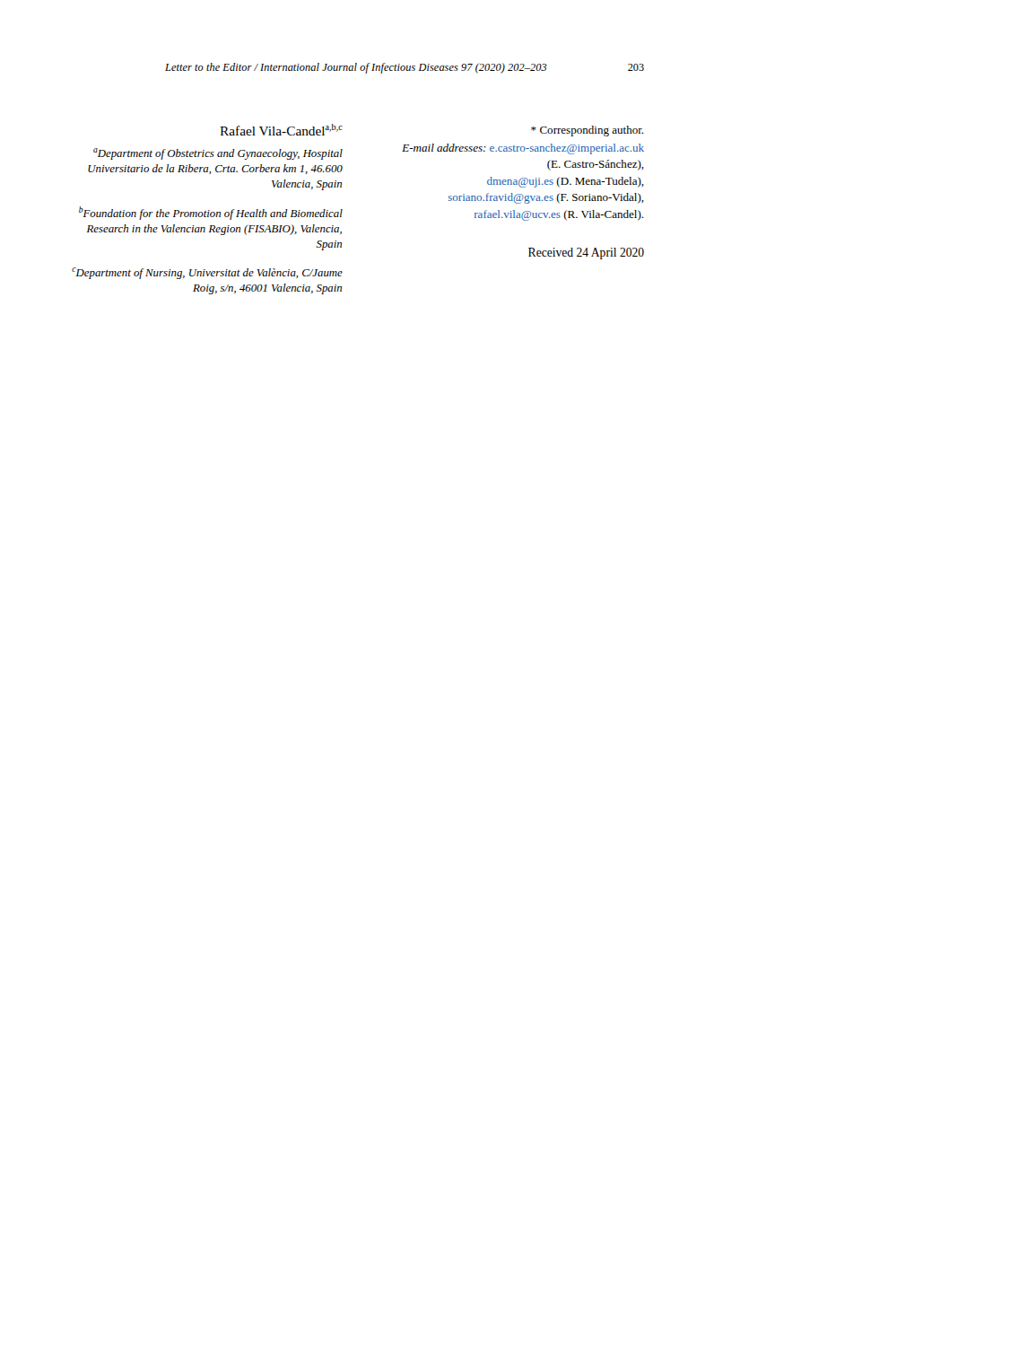Letter to the Editor / International Journal of Infectious Diseases 97 (2020) 202–203 203
Rafael Vila-Candela,b,c
aDepartment of Obstetrics and Gynaecology, Hospital Universitario de la Ribera, Crta. Corbera km 1, 46.600 Valencia, Spain
bFoundation for the Promotion of Health and Biomedical Research in the Valencian Region (FISABIO), Valencia, Spain
cDepartment of Nursing, Universitat de València, C/Jaume Roig, s/n, 46001 Valencia, Spain
* Corresponding author.
E-mail addresses: e.castro-sanchez@imperial.ac.uk (E. Castro-Sánchez), dmena@uji.es (D. Mena-Tudela), soriano.fravid@gva.es (F. Soriano-Vidal), rafael.vila@ucv.es (R. Vila-Candel).
Received 24 April 2020